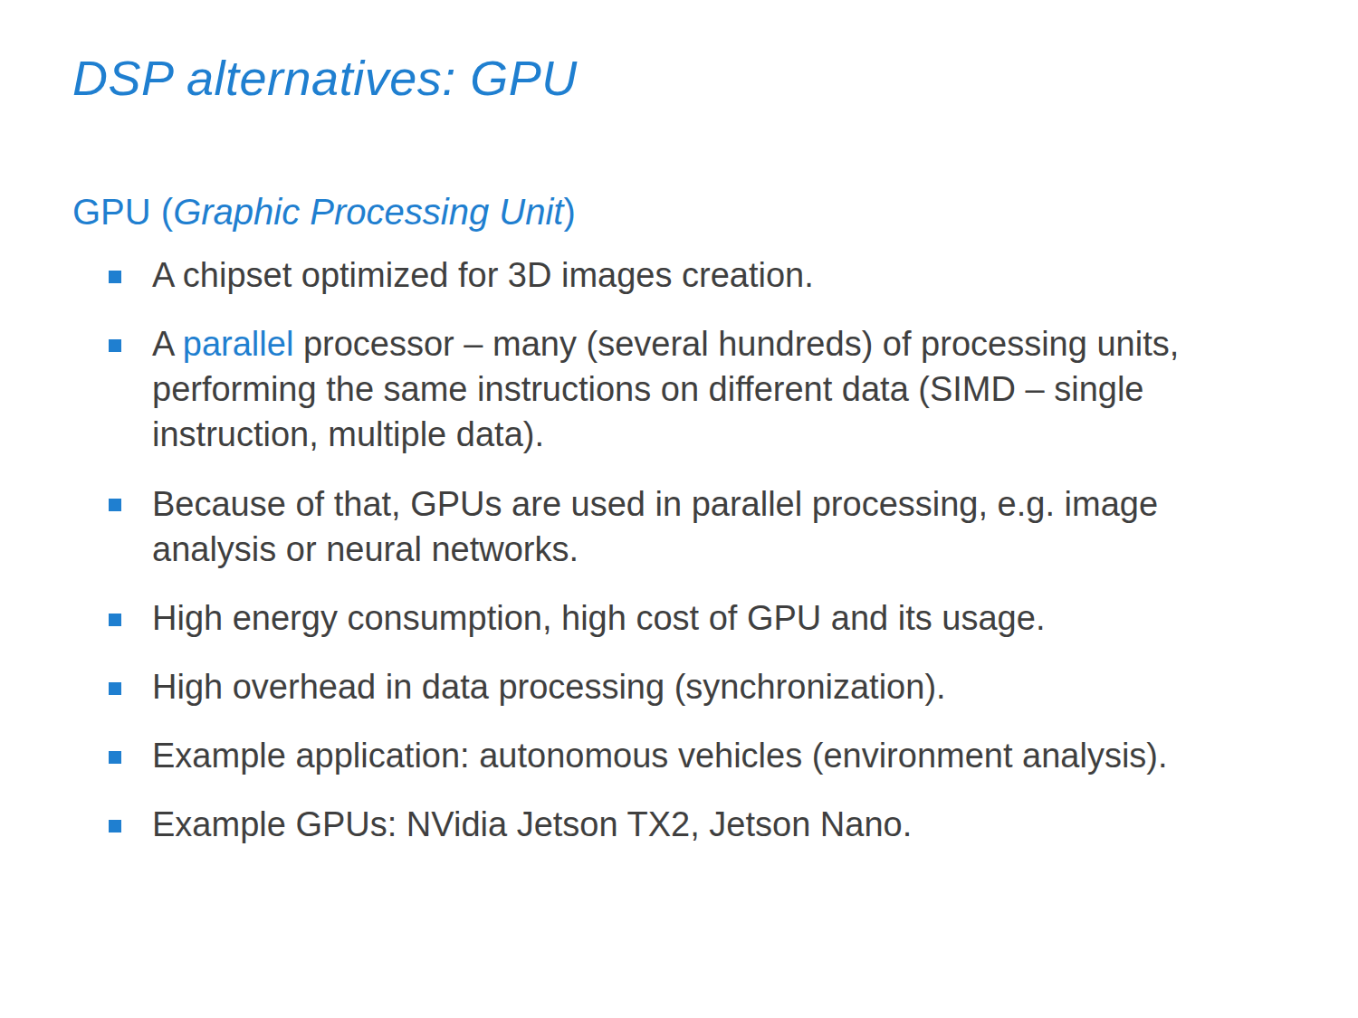DSP alternatives: GPU
GPU (Graphic Processing Unit)
A chipset optimized for 3D images creation.
A parallel processor – many (several hundreds) of processing units, performing the same instructions on different data (SIMD – single instruction, multiple data).
Because of that, GPUs are used in parallel processing, e.g. image analysis or neural networks.
High energy consumption, high cost of GPU and its usage.
High overhead in data processing (synchronization).
Example application: autonomous vehicles (environment analysis).
Example GPUs: NVidia Jetson TX2, Jetson Nano.